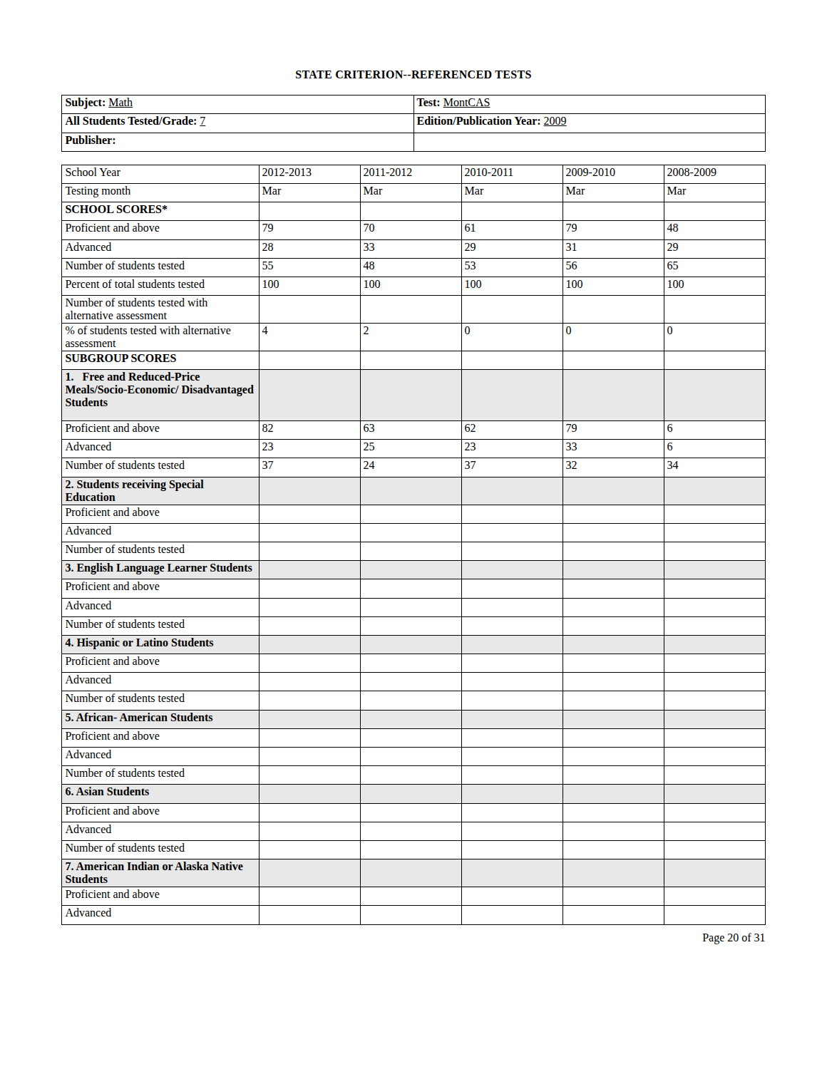STATE CRITERION--REFERENCED TESTS
| Subject: Math | Test: MontCAS |
| All Students Tested/Grade: 7 | Edition/Publication Year: 2009 |
| Publisher: | |
| School Year | 2012-2013 | 2011-2012 | 2010-2011 | 2009-2010 | 2008-2009 |
| Testing month | Mar | Mar | Mar | Mar | Mar |
| SCHOOL SCORES* | | | | | |
| Proficient and above | 79 | 70 | 61 | 79 | 48 |
| Advanced | 28 | 33 | 29 | 31 | 29 |
| Number of students tested | 55 | 48 | 53 | 56 | 65 |
| Percent of total students tested | 100 | 100 | 100 | 100 | 100 |
| Number of students tested with alternative assessment | | | | | |
| % of students tested with alternative assessment | 4 | 2 | 0 | 0 | 0 |
| SUBGROUP SCORES | | | | | |
| 1. Free and Reduced-Price Meals/Socio-Economic/ Disadvantaged Students | | | | | |
| Proficient and above | 82 | 63 | 62 | 79 | 6 |
| Advanced | 23 | 25 | 23 | 33 | 6 |
| Number of students tested | 37 | 24 | 37 | 32 | 34 |
| 2. Students receiving Special Education | | | | | |
| Proficient and above | | | | | |
| Advanced | | | | | |
| Number of students tested | | | | | |
| 3. English Language Learner Students | | | | | |
| Proficient and above | | | | | |
| Advanced | | | | | |
| Number of students tested | | | | | |
| 4. Hispanic or Latino Students | | | | | |
| Proficient and above | | | | | |
| Advanced | | | | | |
| Number of students tested | | | | | |
| 5. African- American Students | | | | | |
| Proficient and above | | | | | |
| Advanced | | | | | |
| Number of students tested | | | | | |
| 6. Asian Students | | | | | |
| Proficient and above | | | | | |
| Advanced | | | | | |
| Number of students tested | | | | | |
| 7. American Indian or Alaska Native Students | | | | | |
| Proficient and above | | | | | |
| Advanced | | | | | |
Page 20 of 31